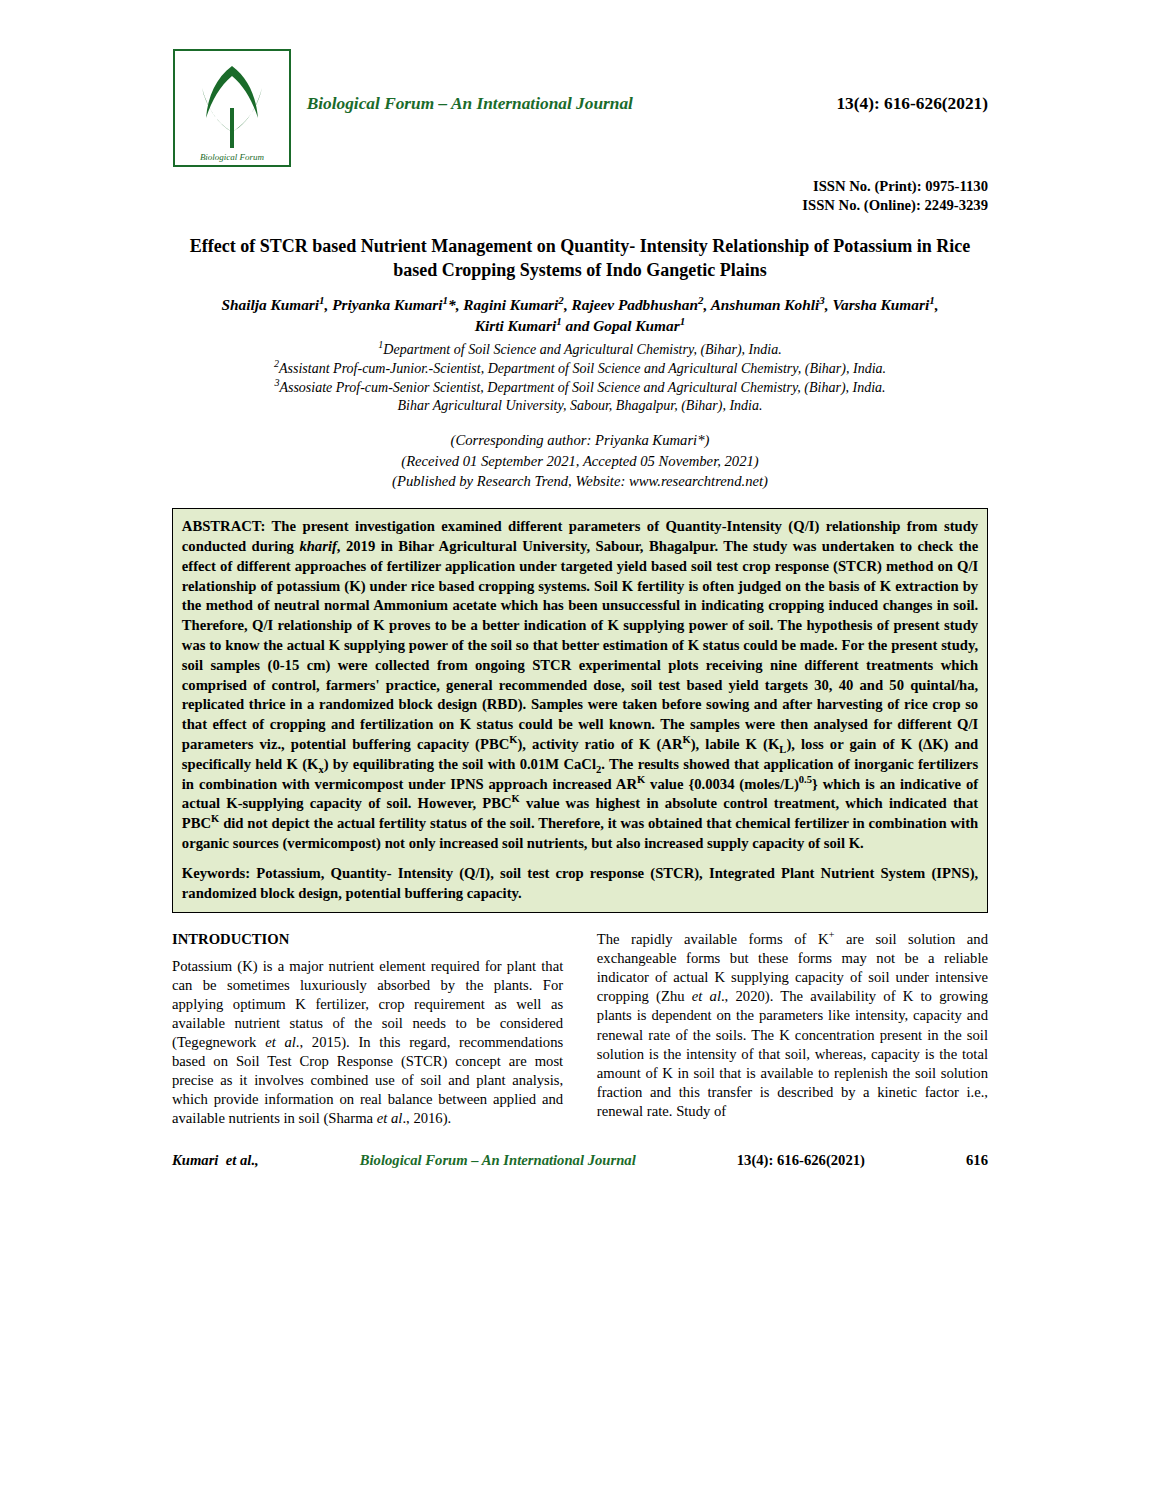Biological Forum
Biological Forum – An International Journal 13(4): 616-626(2021)
ISSN No. (Print): 0975-1130
ISSN No. (Online): 2249-3239
Effect of STCR based Nutrient Management on Quantity- Intensity Relationship of Potassium in Rice based Cropping Systems of Indo Gangetic Plains
Shailja Kumari1, Priyanka Kumari1*, Ragini Kumari2, Rajeev Padbhushan2, Anshuman Kohli3, Varsha Kumari1,
Kirti Kumari1 and Gopal Kumar1
1Department of Soil Science and Agricultural Chemistry, (Bihar), India.
2Assistant Prof-cum-Junior.-Scientist, Department of Soil Science and Agricultural Chemistry, (Bihar), India.
3Assosiate Prof-cum-Senior Scientist, Department of Soil Science and Agricultural Chemistry, (Bihar), India.
Bihar Agricultural University, Sabour, Bhagalpur, (Bihar), India.
(Corresponding author: Priyanka Kumari*)
(Received 01 September 2021, Accepted 05 November, 2021)
(Published by Research Trend, Website: www.researchtrend.net)
ABSTRACT: The present investigation examined different parameters of Quantity-Intensity (Q/I) relationship from study conducted during kharif, 2019 in Bihar Agricultural University, Sabour, Bhagalpur. The study was undertaken to check the effect of different approaches of fertilizer application under targeted yield based soil test crop response (STCR) method on Q/I relationship of potassium (K) under rice based cropping systems. Soil K fertility is often judged on the basis of K extraction by the method of neutral normal Ammonium acetate which has been unsuccessful in indicating cropping induced changes in soil. Therefore, Q/I relationship of K proves to be a better indication of K supplying power of soil. The hypothesis of present study was to know the actual K supplying power of the soil so that better estimation of K status could be made. For the present study, soil samples (0-15 cm) were collected from ongoing STCR experimental plots receiving nine different treatments which comprised of control, farmers' practice, general recommended dose, soil test based yield targets 30, 40 and 50 quintal/ha, replicated thrice in a randomized block design (RBD). Samples were taken before sowing and after harvesting of rice crop so that effect of cropping and fertilization on K status could be well known. The samples were then analysed for different Q/I parameters viz., potential buffering capacity (PBCK), activity ratio of K (ARK), labile K (KL), loss or gain of K (ΔK) and specifically held K (Kx) by equilibrating the soil with 0.01M CaCl2. The results showed that application of inorganic fertilizers in combination with vermicompost under IPNS approach increased ARK value {0.0034 (moles/L)0.5} which is an indicative of actual K-supplying capacity of soil. However, PBCK value was highest in absolute control treatment, which indicated that PBCK did not depict the actual fertility status of the soil. Therefore, it was obtained that chemical fertilizer in combination with organic sources (vermicompost) not only increased soil nutrients, but also increased supply capacity of soil K.
Keywords: Potassium, Quantity- Intensity (Q/I), soil test crop response (STCR), Integrated Plant Nutrient System (IPNS), randomized block design, potential buffering capacity.
Introduction
Potassium (K) is a major nutrient element required for plant that can be sometimes luxuriously absorbed by the plants. For applying optimum K fertilizer, crop requirement as well as available nutrient status of the soil needs to be considered (Tegegnework et al., 2015). In this regard, recommendations based on Soil Test Crop Response (STCR) concept are most precise as it involves combined use of soil and plant analysis, which provide information on real balance between applied and available nutrients in soil (Sharma et al., 2016).
The rapidly available forms of K+ are soil solution and exchangeable forms but these forms may not be a reliable indicator of actual K supplying capacity of soil under intensive cropping (Zhu et al., 2020). The availability of K to growing plants is dependent on the parameters like intensity, capacity and renewal rate of the soils. The K concentration present in the soil solution is the intensity of that soil, whereas, capacity is the total amount of K in soil that is available to replenish the soil solution fraction and this transfer is described by a kinetic factor i.e., renewal rate. Study of
Kumari et al., Biological Forum – An International Journal 13(4): 616-626(2021) 616